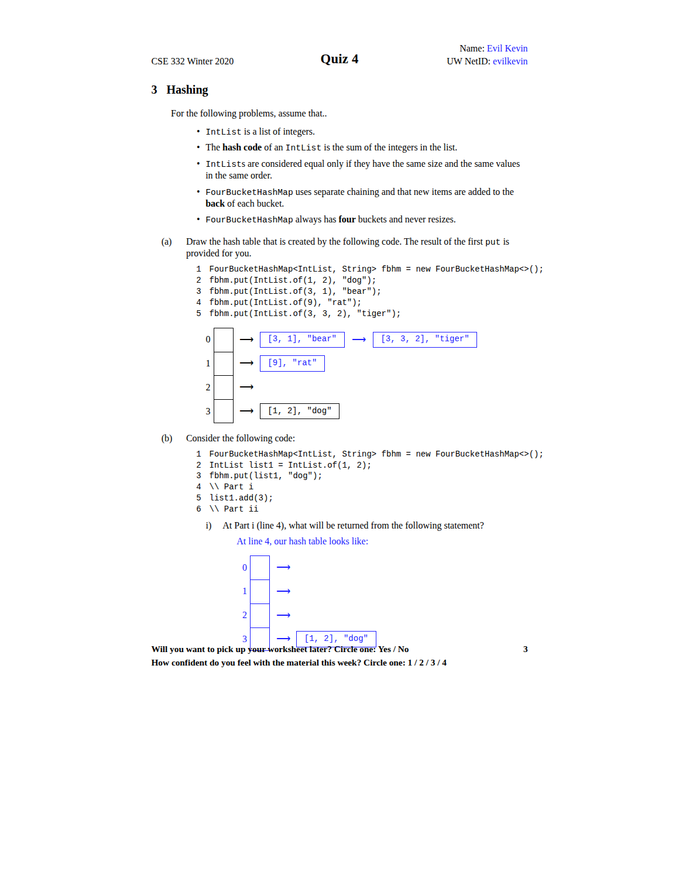CSE 332 Winter 2020
Quiz 4
Name: Evil Kevin
UW NetID: evilkevin
3 Hashing
For the following problems, assume that..
IntList is a list of integers.
The hash code of an IntList is the sum of the integers in the list.
IntLists are considered equal only if they have the same size and the same values in the same order.
FourBucketHashMap uses separate chaining and that new items are added to the back of each bucket.
FourBucketHashMap always has four buckets and never resizes.
(a) Draw the hash table that is created by the following code. The result of the first put is provided for you.
1 FourBucketHashMap<IntList, String> fbhm = new FourBucketHashMap<>(); 2fbhm.put(IntList.of(1, 2), "dog"); 3fbhm.put(IntList.of(3, 1), "bear"); 4fbhm.put(IntList.of(9), "rat"); 5fbhm.put(IntList.of(3, 3, 2), "tiger");
0
⟶
[3, 1], "bear"
⟶
[3, 3, 2], "tiger"
1
⟶
[9], "rat"
2
⟶
3
⟶
[1, 2], "dog"
(b) Consider the following code:
1 FourBucketHashMap<IntList, String> fbhm = new FourBucketHashMap<>(); 2 IntList list1 = IntList.of(1, 2); 3fbhm.put(list1, "dog"); 4\\ Part i 5list1.add(3); 6\\ Part ii
i) At Part i (line 4), what will be returned from the following statement?
At line 4, our hash table looks like:
0
⟶
1
⟶
2
⟶
3
⟶
[1, 2], "dog"
3 Will you want to pick up your worksheet later? Circle one: Yes / No
How confident do you feel with the material this week? Circle one: 1 / 2 / 3 / 4